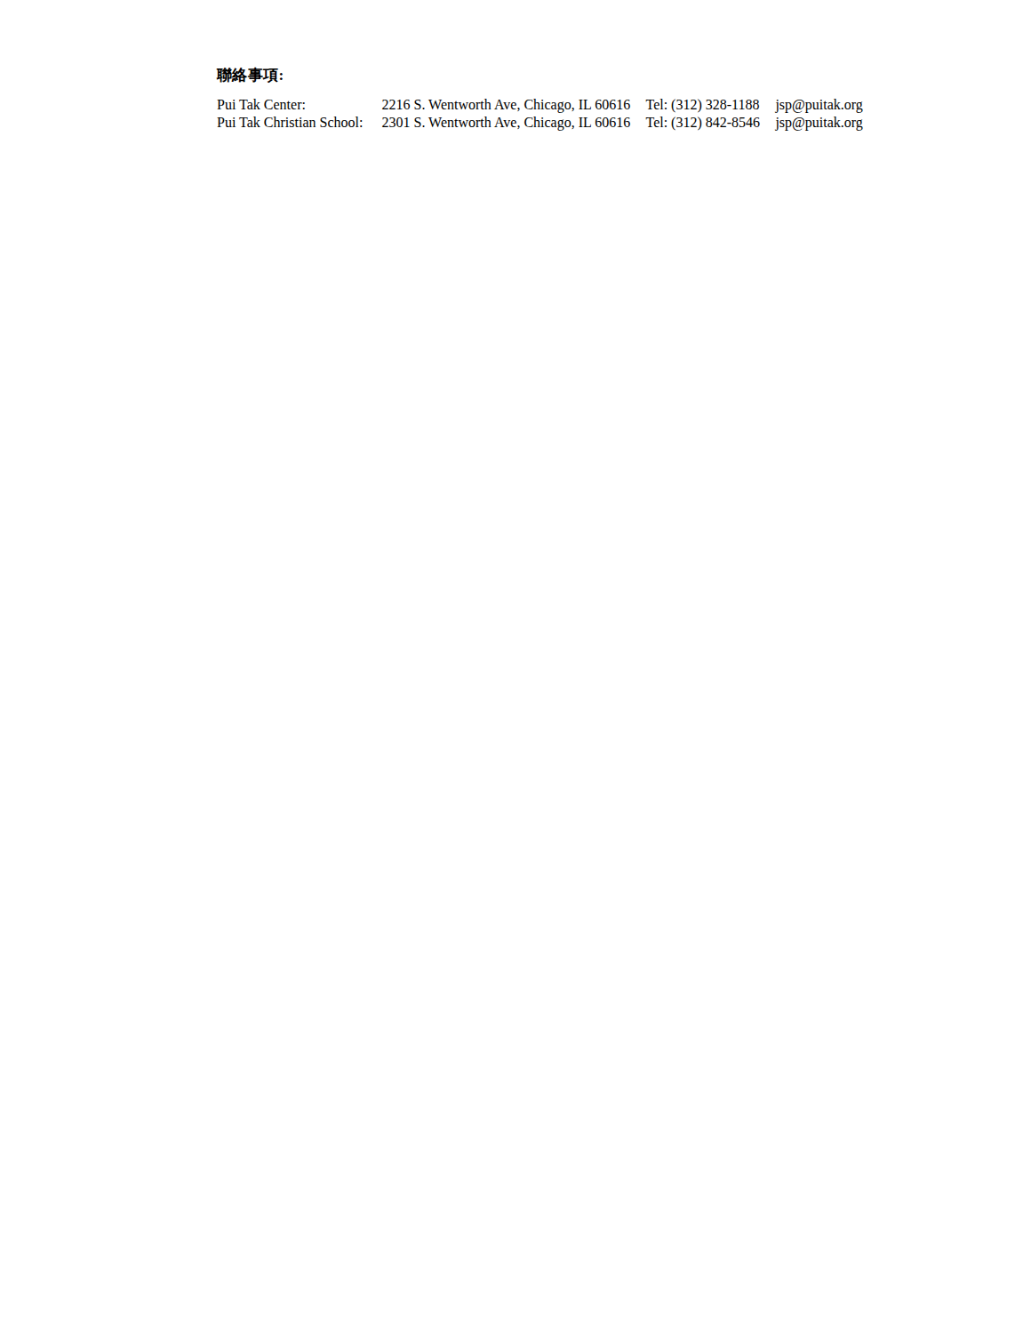聯絡事項:
| Pui Tak Center: | 2216 S. Wentworth Ave, Chicago, IL 60616 | Tel: (312) 328-1188 | jsp@puitak.org |
| Pui Tak Christian School: | 2301 S. Wentworth Ave, Chicago, IL 60616 | Tel: (312) 842-8546 | jsp@puitak.org |